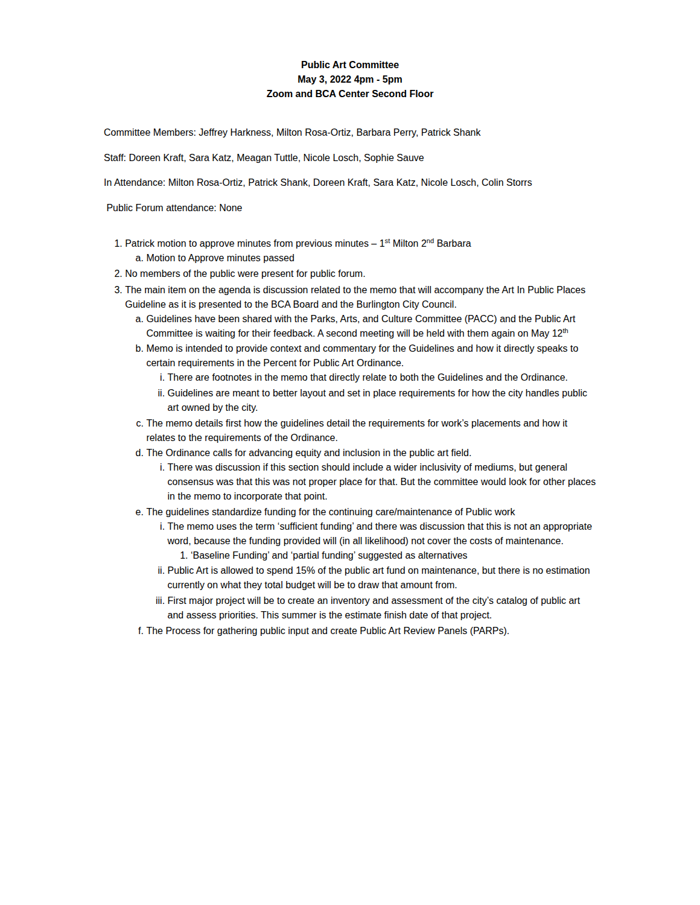Public Art Committee
May 3, 2022 4pm - 5pm
Zoom and BCA Center Second Floor
Committee Members: Jeffrey Harkness, Milton Rosa-Ortiz, Barbara Perry, Patrick Shank
Staff: Doreen Kraft, Sara Katz, Meagan Tuttle, Nicole Losch, Sophie Sauve
In Attendance: Milton Rosa-Ortiz, Patrick Shank, Doreen Kraft, Sara Katz, Nicole Losch, Colin Storrs
Public Forum attendance: None
Patrick motion to approve minutes from previous minutes – 1st Milton 2nd Barbara
Motion to Approve minutes passed
No members of the public were present for public forum.
The main item on the agenda is discussion related to the memo that will accompany the Art In Public Places Guideline as it is presented to the BCA Board and the Burlington City Council.
Guidelines have been shared with the Parks, Arts, and Culture Committee (PACC) and the Public Art Committee is waiting for their feedback. A second meeting will be held with them again on May 12th
Memo is intended to provide context and commentary for the Guidelines and how it directly speaks to certain requirements in the Percent for Public Art Ordinance.
There are footnotes in the memo that directly relate to both the Guidelines and the Ordinance.
Guidelines are meant to better layout and set in place requirements for how the city handles public art owned by the city.
The memo details first how the guidelines detail the requirements for work’s placements and how it relates to the requirements of the Ordinance.
The Ordinance calls for advancing equity and inclusion in the public art field.
There was discussion if this section should include a wider inclusivity of mediums, but general consensus was that this was not proper place for that. But the committee would look for other places in the memo to incorporate that point.
The guidelines standardize funding for the continuing care/maintenance of Public work
The memo uses the term ‘sufficient funding’ and there was discussion that this is not an appropriate word, because the funding provided will (in all likelihood) not cover the costs of maintenance.
‘Baseline Funding’ and ‘partial funding’ suggested as alternatives
Public Art is allowed to spend 15% of the public art fund on maintenance, but there is no estimation currently on what they total budget will be to draw that amount from.
First major project will be to create an inventory and assessment of the city’s catalog of public art and assess priorities. This summer is the estimate finish date of that project.
The Process for gathering public input and create Public Art Review Panels (PARPs).